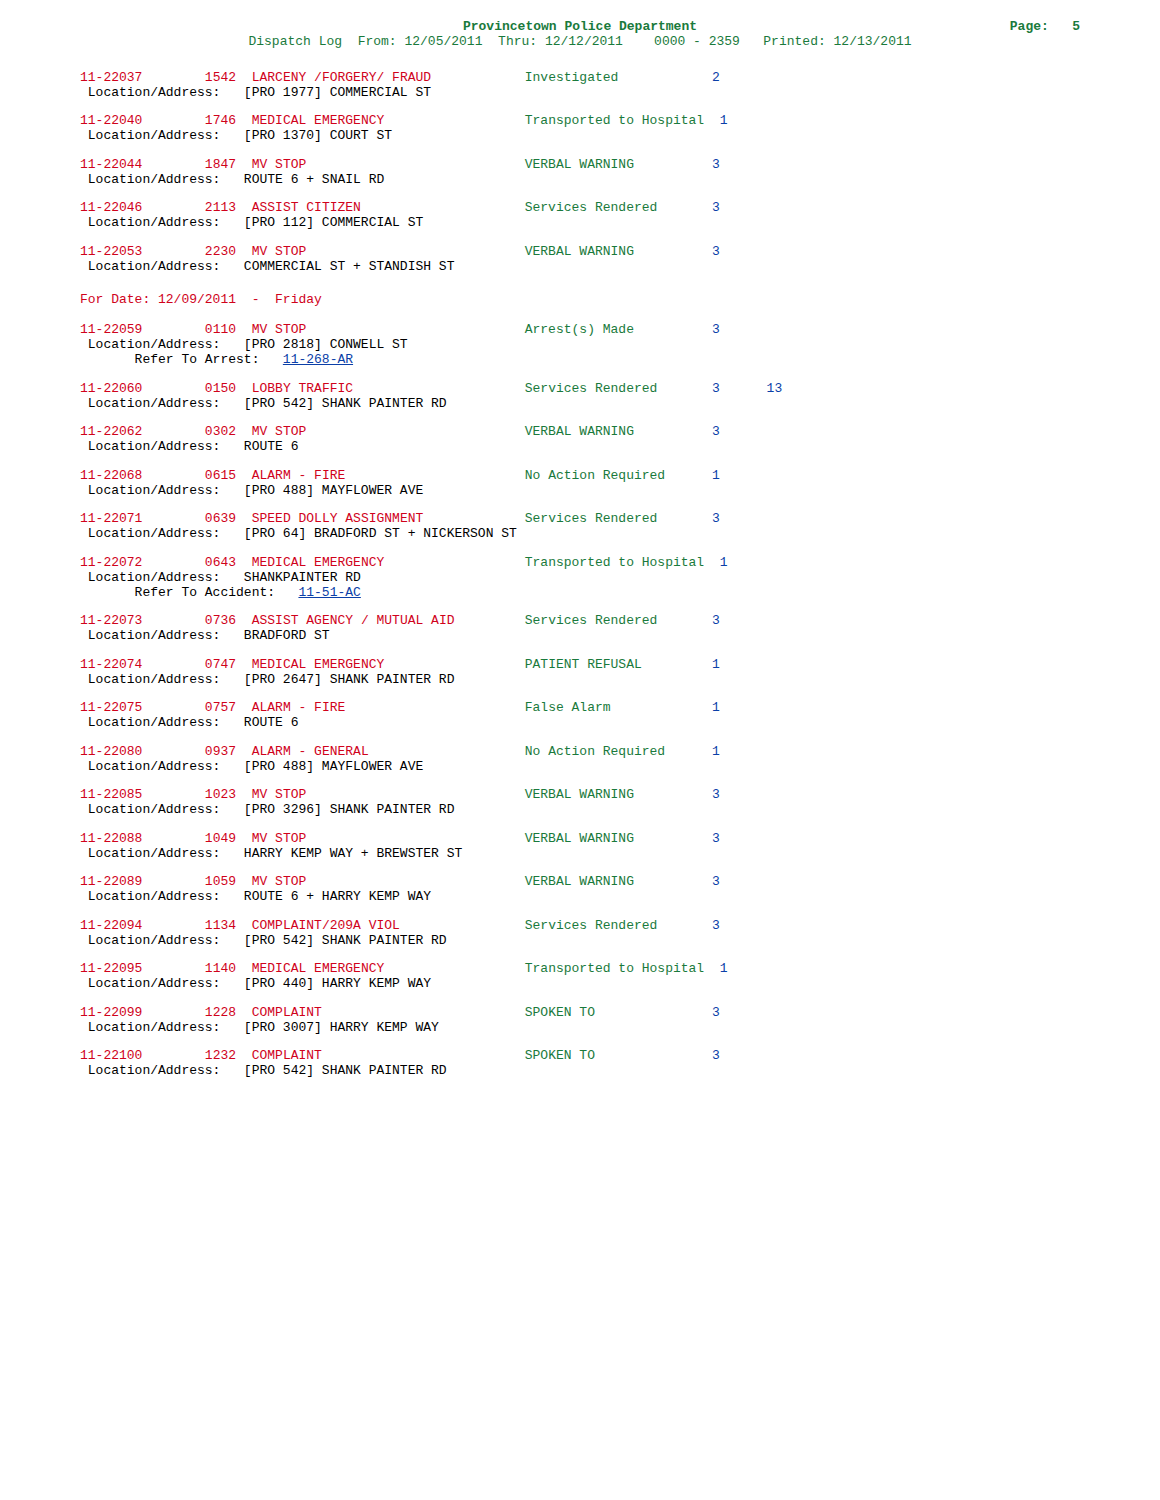Provincetown Police DepartmentPage: 5
Dispatch Log From: 12/05/2011 Thru: 12/12/2011 0000 - 2359 Printed: 12/13/2011
11-22037 1542 LARCENY /FORGERY/ FRAUD Investigated 2 Location/Address: [PRO 1977] COMMERCIAL ST
11-22040 1746 MEDICAL EMERGENCY Transported to Hospital 1 Location/Address: [PRO 1370] COURT ST
11-22044 1847 MV STOP VERBAL WARNING 3 Location/Address: ROUTE 6 + SNAIL RD
11-22046 2113 ASSIST CITIZEN Services Rendered 3 Location/Address: [PRO 112] COMMERCIAL ST
11-22053 2230 MV STOP VERBAL WARNING 3 Location/Address: COMMERCIAL ST + STANDISH ST
For Date: 12/09/2011 - Friday
11-22059 0110 MV STOP Arrest(s) Made 3 Location/Address: [PRO 2818] CONWELL ST Refer To Arrest: 11-268-AR
11-22060 0150 LOBBY TRAFFIC Services Rendered 3 13 Location/Address: [PRO 542] SHANK PAINTER RD
11-22062 0302 MV STOP VERBAL WARNING 3 Location/Address: ROUTE 6
11-22068 0615 ALARM - FIRE No Action Required 1 Location/Address: [PRO 488] MAYFLOWER AVE
11-22071 0639 SPEED DOLLY ASSIGNMENT Services Rendered 3 Location/Address: [PRO 64] BRADFORD ST + NICKERSON ST
11-22072 0643 MEDICAL EMERGENCY Transported to Hospital 1 Location/Address: SHANKPAINTER RD Refer To Accident: 11-51-AC
11-22073 0736 ASSIST AGENCY / MUTUAL AID Services Rendered 3 Location/Address: BRADFORD ST
11-22074 0747 MEDICAL EMERGENCY PATIENT REFUSAL 1 Location/Address: [PRO 2647] SHANK PAINTER RD
11-22075 0757 ALARM - FIRE False Alarm 1 Location/Address: ROUTE 6
11-22080 0937 ALARM - GENERAL No Action Required 1 Location/Address: [PRO 488] MAYFLOWER AVE
11-22085 1023 MV STOP VERBAL WARNING 3 Location/Address: [PRO 3296] SHANK PAINTER RD
11-22088 1049 MV STOP VERBAL WARNING 3 Location/Address: HARRY KEMP WAY + BREWSTER ST
11-22089 1059 MV STOP VERBAL WARNING 3 Location/Address: ROUTE 6 + HARRY KEMP WAY
11-22094 1134 COMPLAINT/209A VIOL Services Rendered 3 Location/Address: [PRO 542] SHANK PAINTER RD
11-22095 1140 MEDICAL EMERGENCY Transported to Hospital 1 Location/Address: [PRO 440] HARRY KEMP WAY
11-22099 1228 COMPLAINT SPOKEN TO 3 Location/Address: [PRO 3007] HARRY KEMP WAY
11-22100 1232 COMPLAINT SPOKEN TO 3 Location/Address: [PRO 542] SHANK PAINTER RD